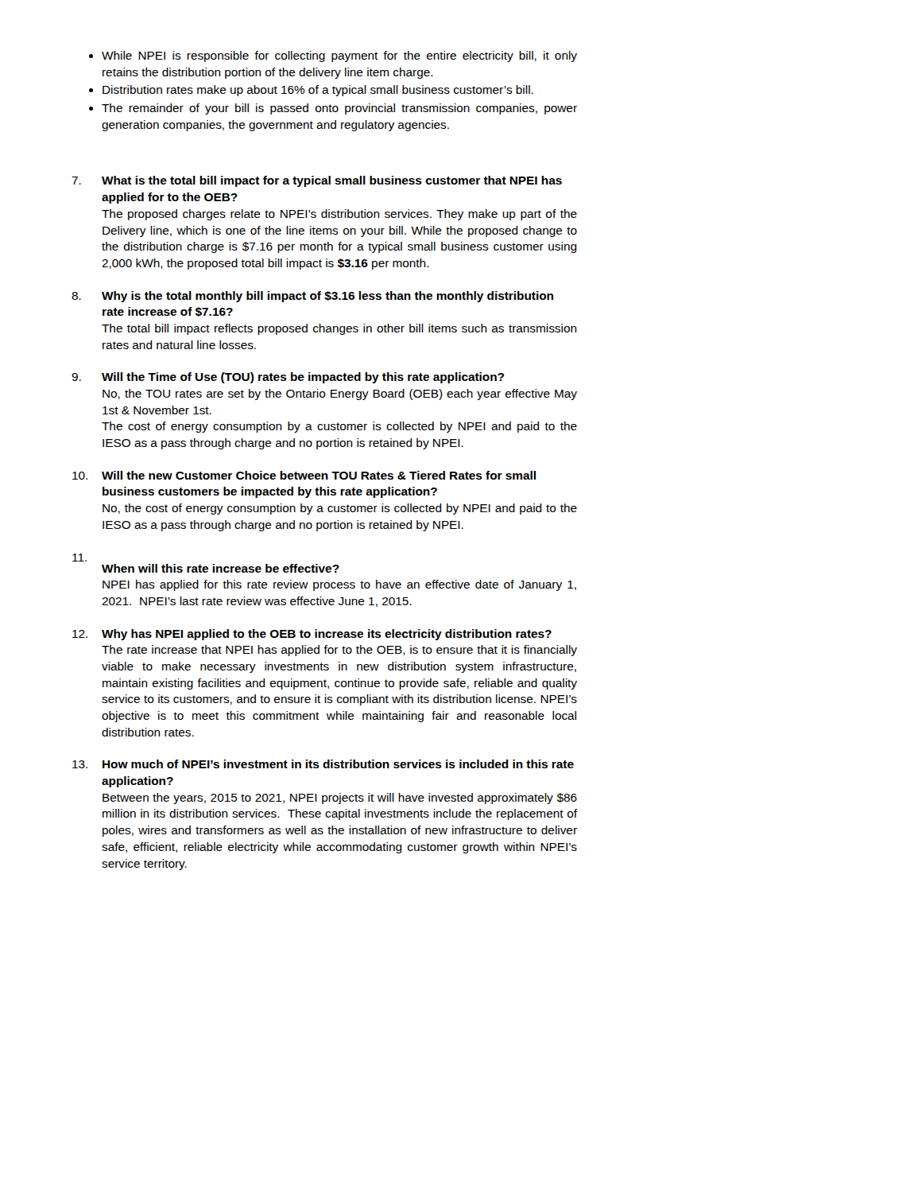While NPEI is responsible for collecting payment for the entire electricity bill, it only retains the distribution portion of the delivery line item charge.
Distribution rates make up about 16% of a typical small business customer’s bill.
The remainder of your bill is passed onto provincial transmission companies, power generation companies, the government and regulatory agencies.
What is the total bill impact for a typical small business customer that NPEI has applied for to the OEB?
The proposed charges relate to NPEI’s distribution services. They make up part of the Delivery line, which is one of the line items on your bill. While the proposed change to the distribution charge is $7.16 per month for a typical small business customer using 2,000 kWh, the proposed total bill impact is $3.16 per month.
Why is the total monthly bill impact of $3.16 less than the monthly distribution rate increase of $7.16?
The total bill impact reflects proposed changes in other bill items such as transmission rates and natural line losses.
Will the Time of Use (TOU) rates be impacted by this rate application?
No, the TOU rates are set by the Ontario Energy Board (OEB) each year effective May 1st & November 1st.
The cost of energy consumption by a customer is collected by NPEI and paid to the IESO as a pass through charge and no portion is retained by NPEI.
Will the new Customer Choice between TOU Rates & Tiered Rates for small business customers be impacted by this rate application?
No, the cost of energy consumption by a customer is collected by NPEI and paid to the IESO as a pass through charge and no portion is retained by NPEI.
When will this rate increase be effective?
NPEI has applied for this rate review process to have an effective date of January 1, 2021. NPEI’s last rate review was effective June 1, 2015.
Why has NPEI applied to the OEB to increase its electricity distribution rates?
The rate increase that NPEI has applied for to the OEB, is to ensure that it is financially viable to make necessary investments in new distribution system infrastructure, maintain existing facilities and equipment, continue to provide safe, reliable and quality service to its customers, and to ensure it is compliant with its distribution license. NPEI’s objective is to meet this commitment while maintaining fair and reasonable local distribution rates.
How much of NPEI’s investment in its distribution services is included in this rate application?
Between the years, 2015 to 2021, NPEI projects it will have invested approximately $86 million in its distribution services. These capital investments include the replacement of poles, wires and transformers as well as the installation of new infrastructure to deliver safe, efficient, reliable electricity while accommodating customer growth within NPEI’s service territory.